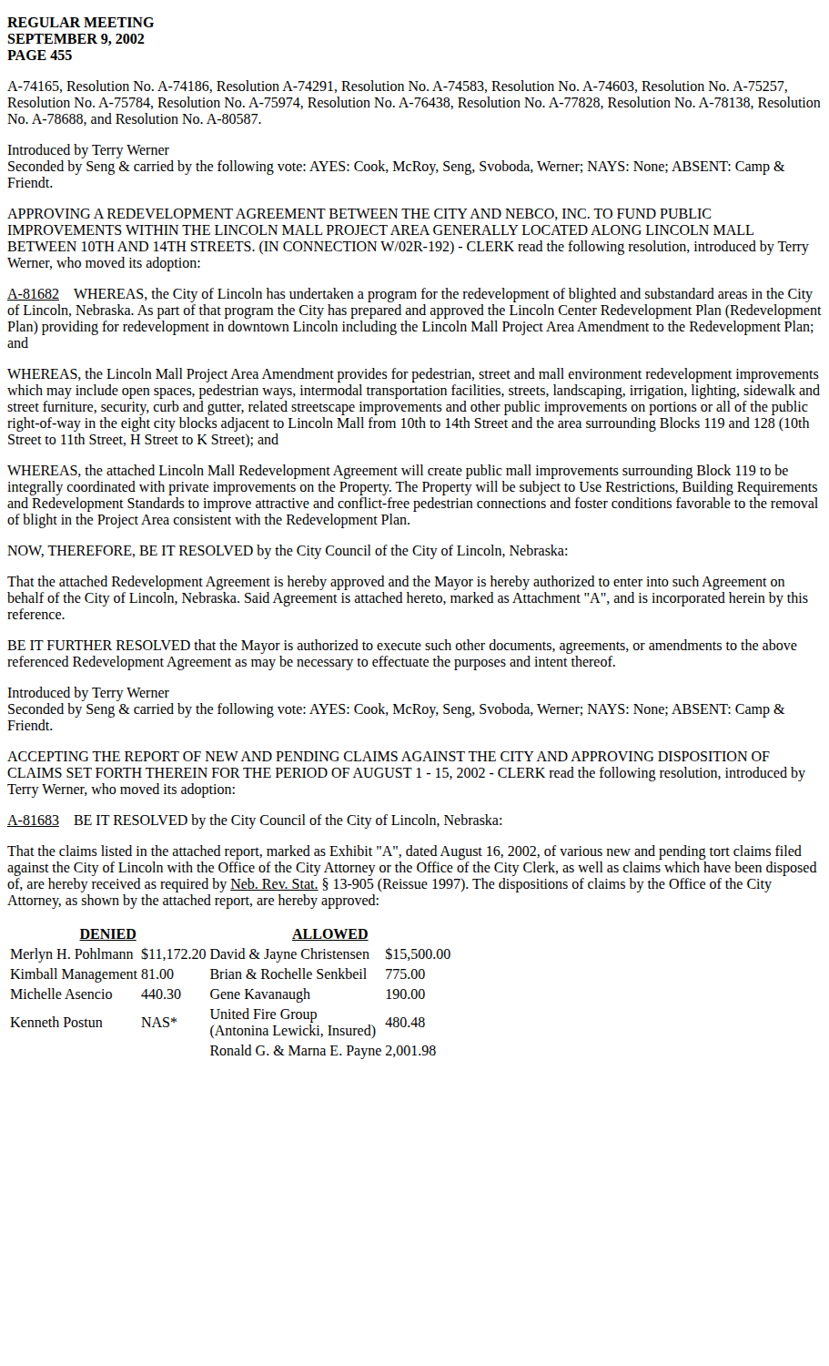REGULAR MEETING
SEPTEMBER 9, 2002
PAGE 455
A-74165, Resolution No. A-74186, Resolution A-74291, Resolution No. A-74583, Resolution No. A-74603, Resolution No. A-75257, Resolution No. A-75784, Resolution No. A-75974, Resolution No. A-76438, Resolution No. A-77828, Resolution No. A-78138, Resolution No. A-78688, and Resolution No. A-80587.
Introduced by Terry Werner
Seconded by Seng & carried by the following vote: AYES: Cook, McRoy, Seng, Svoboda, Werner; NAYS: None; ABSENT: Camp & Friendt.
APPROVING A REDEVELOPMENT AGREEMENT BETWEEN THE CITY AND NEBCO, INC. TO FUND PUBLIC IMPROVEMENTS WITHIN THE LINCOLN MALL PROJECT AREA GENERALLY LOCATED ALONG LINCOLN MALL BETWEEN 10TH AND 14TH STREETS. (IN CONNECTION W/02R-192) - CLERK read the following resolution, introduced by Terry Werner, who moved its adoption:
A-81682 WHEREAS, the City of Lincoln has undertaken a program for the redevelopment of blighted and substandard areas in the City of Lincoln, Nebraska. As part of that program the City has prepared and approved the Lincoln Center Redevelopment Plan (Redevelopment Plan) providing for redevelopment in downtown Lincoln including the Lincoln Mall Project Area Amendment to the Redevelopment Plan; and
WHEREAS, the Lincoln Mall Project Area Amendment provides for pedestrian, street and mall environment redevelopment improvements which may include open spaces, pedestrian ways, intermodal transportation facilities, streets, landscaping, irrigation, lighting, sidewalk and street furniture, security, curb and gutter, related streetscape improvements and other public improvements on portions or all of the public right-of-way in the eight city blocks adjacent to Lincoln Mall from 10th to 14th Street and the area surrounding Blocks 119 and 128 (10th Street to 11th Street, H Street to K Street); and
WHEREAS, the attached Lincoln Mall Redevelopment Agreement will create public mall improvements surrounding Block 119 to be integrally coordinated with private improvements on the Property. The Property will be subject to Use Restrictions, Building Requirements and Redevelopment Standards to improve attractive and conflict-free pedestrian connections and foster conditions favorable to the removal of blight in the Project Area consistent with the Redevelopment Plan.
NOW, THEREFORE, BE IT RESOLVED by the City Council of the City of Lincoln, Nebraska:
That the attached Redevelopment Agreement is hereby approved and the Mayor is hereby authorized to enter into such Agreement on behalf of the City of Lincoln, Nebraska. Said Agreement is attached hereto, marked as Attachment "A", and is incorporated herein by this reference.
BE IT FURTHER RESOLVED that the Mayor is authorized to execute such other documents, agreements, or amendments to the above referenced Redevelopment Agreement as may be necessary to effectuate the purposes and intent thereof.
Introduced by Terry Werner
Seconded by Seng & carried by the following vote: AYES: Cook, McRoy, Seng, Svoboda, Werner; NAYS: None; ABSENT: Camp & Friendt.
ACCEPTING THE REPORT OF NEW AND PENDING CLAIMS AGAINST THE CITY AND APPROVING DISPOSITION OF CLAIMS SET FORTH THEREIN FOR THE PERIOD OF AUGUST 1 - 15, 2002 - CLERK read the following resolution, introduced by Terry Werner, who moved its adoption:
A-81683 BE IT RESOLVED by the City Council of the City of Lincoln, Nebraska:
That the claims listed in the attached report, marked as Exhibit "A", dated August 16, 2002, of various new and pending tort claims filed against the City of Lincoln with the Office of the City Attorney or the Office of the City Clerk, as well as claims which have been disposed of, are hereby received as required by Neb. Rev. Stat. § 13-905 (Reissue 1997). The dispositions of claims by the Office of the City Attorney, as shown by the attached report, are hereby approved:
| DENIED | ALLOWED |
| --- | --- |
| Merlyn H. Pohlmann | $11,172.20 | David & Jayne Christensen | $15,500.00 |
| Kimball Management | 81.00 | Brian & Rochelle Senkbeil | 775.00 |
| Michelle Asencio | 440.30 | Gene Kavanaugh | 190.00 |
| Kenneth Postun | NAS* | United Fire Group (Antonina Lewicki, Insured) | 480.48 |
| | | Ronald G. & Marna E. Payne | 2,001.98 |